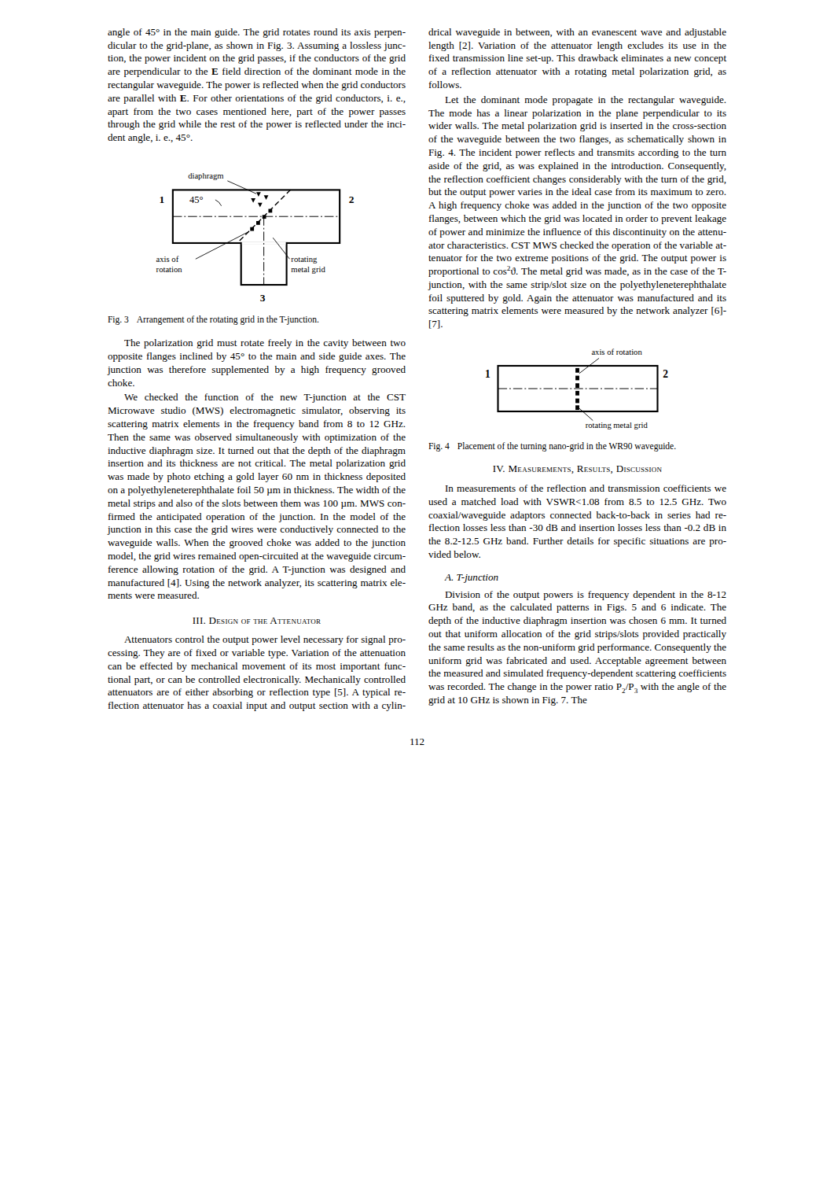angle of 45° in the main guide. The grid rotates round its axis perpendicular to the grid-plane, as shown in Fig. 3. Assuming a lossless junction, the power incident on the grid passes, if the conductors of the grid are perpendicular to the E field direction of the dominant mode in the rectangular waveguide. The power is reflected when the grid conductors are parallel with E. For other orientations of the grid conductors, i. e., apart from the two cases mentioned here, part of the power passes through the grid while the rest of the power is reflected under the incident angle, i. e., 45°.
diaphragm 45° 1 2 3 axis of rotation rotating metal grid
Fig. 3 Arrangement of the rotating grid in the T-junction.
The polarization grid must rotate freely in the cavity between two opposite flanges inclined by 45° to the main and side guide axes. The junction was therefore supplemented by a high frequency grooved choke.
We checked the function of the new T-junction at the CST Microwave studio (MWS) electromagnetic simulator, observing its scattering matrix elements in the frequency band from 8 to 12 GHz. Then the same was observed simultaneously with optimization of the inductive diaphragm size. It turned out that the depth of the diaphragm insertion and its thickness are not critical. The metal polarization grid was made by photo etching a gold layer 60 nm in thickness deposited on a polyethyleneterephthalate foil 50 µm in thickness. The width of the metal strips and also of the slots between them was 100 µm. MWS confirmed the anticipated operation of the junction. In the model of the junction in this case the grid wires were conductively connected to the waveguide walls. When the grooved choke was added to the junction model, the grid wires remained open-circuited at the waveguide circumference allowing rotation of the grid. A T-junction was designed and manufactured [4]. Using the network analyzer, its scattering matrix elements were measured.
III. Design of the Attenuator
Attenuators control the output power level necessary for signal processing. They are of fixed or variable type. Variation of the attenuation can be effected by mechanical movement of its most important functional part, or can be controlled electronically. Mechanically controlled attenuators are of either absorbing or reflection type [5]. A typical reflection attenuator has a coaxial input and output section with a cylindrical waveguide in between, with an evanescent wave and adjustable length [2]. Variation of the attenuator length excludes its use in the fixed transmission line set-up. This drawback eliminates a new concept of a reflection attenuator with a rotating metal polarization grid, as follows.
Let the dominant mode propagate in the rectangular waveguide. The mode has a linear polarization in the plane perpendicular to its wider walls. The metal polarization grid is inserted in the cross-section of the waveguide between the two flanges, as schematically shown in Fig. 4. The incident power reflects and transmits according to the turn aside of the grid, as was explained in the introduction. Consequently, the reflection coefficient changes considerably with the turn of the grid, but the output power varies in the ideal case from its maximum to zero. A high frequency choke was added in the junction of the two opposite flanges, between which the grid was located in order to prevent leakage of power and minimize the influence of this discontinuity on the attenuator characteristics. CST MWS checked the operation of the variable attenuator for the two extreme positions of the grid. The output power is proportional to cos2ϑ. The metal grid was made, as in the case of the T-junction, with the same strip/slot size on the polyethyleneterephthalate foil sputtered by gold. Again the attenuator was manufactured and its scattering matrix elements were measured by the network analyzer [6]-[7].
1 2 axis of rotation rotating metal grid
Fig. 4 Placement of the turning nano-grid in the WR90 waveguide.
IV. Measurements, Results, Discussion
In measurements of the reflection and transmission coefficients we used a matched load with VSWR<1.08 from 8.5 to 12.5 GHz. Two coaxial/waveguide adaptors connected back-to-back in series had reflection losses less than -30 dB and insertion losses less than -0.2 dB in the 8.2-12.5 GHz band. Further details for specific situations are provided below.
A. T-junction
Division of the output powers is frequency dependent in the 8-12 GHz band, as the calculated patterns in Figs. 5 and 6 indicate. The depth of the inductive diaphragm insertion was chosen 6 mm. It turned out that uniform allocation of the grid strips/slots provided practically the same results as the non-uniform grid performance. Consequently the uniform grid was fabricated and used. Acceptable agreement between the measured and simulated frequency-dependent scattering coefficients was recorded. The change in the power ratio P2/P3 with the angle of the grid at 10 GHz is shown in Fig. 7. The
112